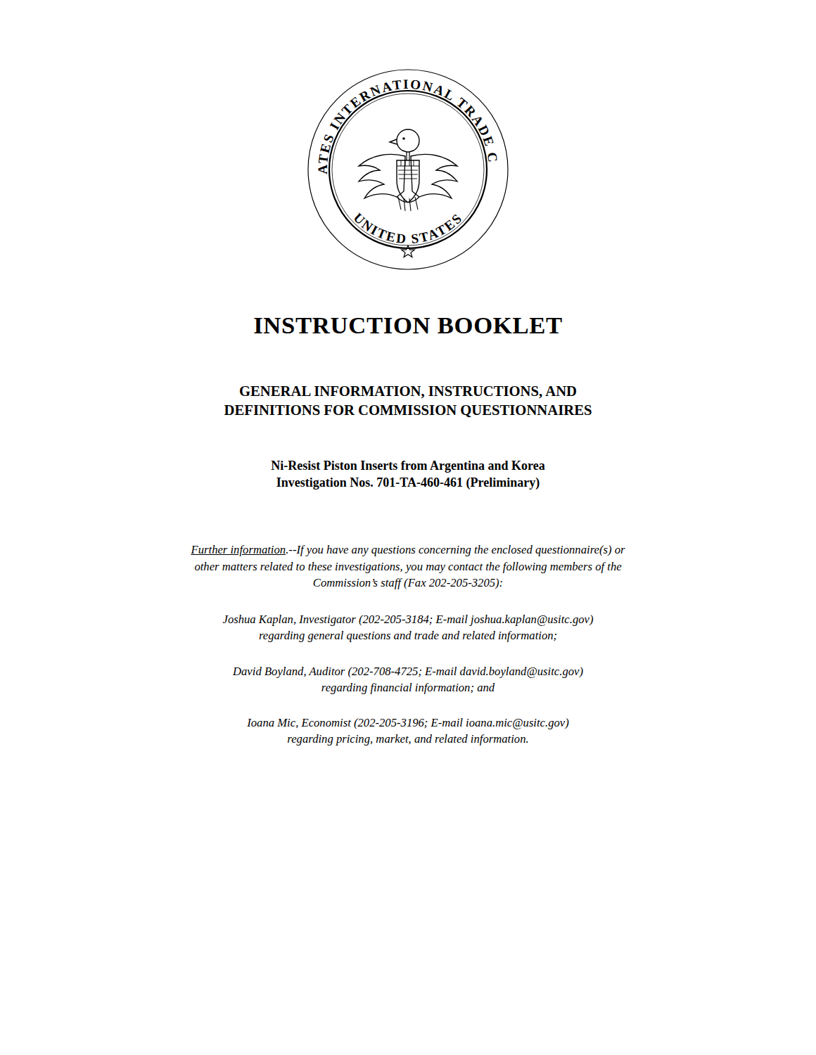UNITED STATES INTERNATIONAL TRADE COMMISSION UNITED STATES
INSTRUCTION BOOKLET
GENERAL INFORMATION, INSTRUCTIONS, AND
DEFINITIONS FOR COMMISSION QUESTIONNAIRES
Ni-Resist Piston Inserts from Argentina and Korea
Investigation Nos. 701-TA-460-461 (Preliminary)
Further information.--If you have any questions concerning the enclosed questionnaire(s) or other matters related to these investigations, you may contact the following members of the Commission’s staff (Fax 202-205-3205):
Joshua Kaplan, Investigator (202-205-3184; E-mail joshua.kaplan@usitc.gov)
regarding general questions and trade and related information;
David Boyland, Auditor (202-708-4725; E-mail david.boyland@usitc.gov)
regarding financial information; and
Ioana Mic, Economist (202-205-3196; E-mail ioana.mic@usitc.gov)
regarding pricing, market, and related information.